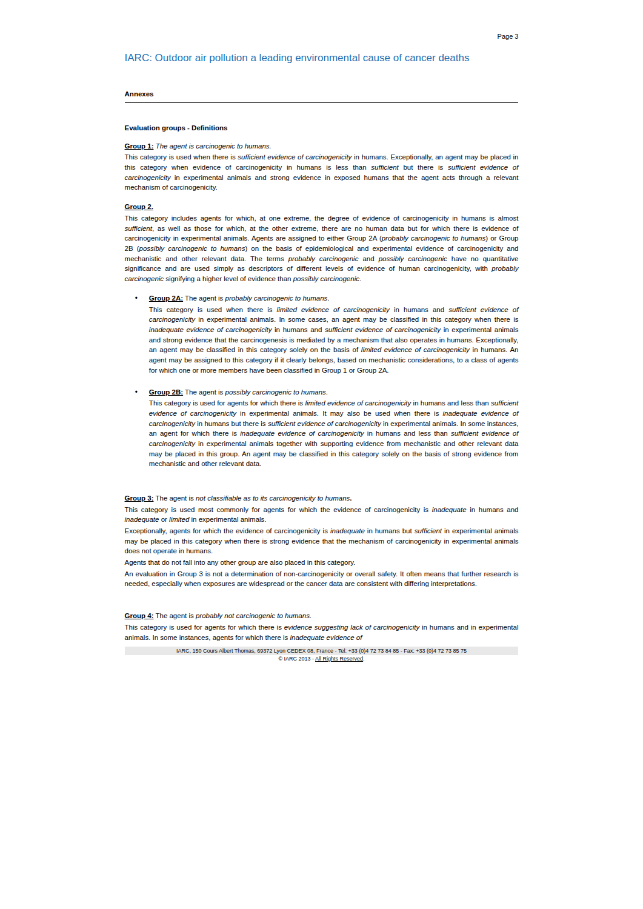Page 3
IARC: Outdoor air pollution a leading environmental cause of cancer deaths
Annexes
Evaluation groups - Definitions
Group 1: The agent is carcinogenic to humans.
This category is used when there is sufficient evidence of carcinogenicity in humans. Exceptionally, an agent may be placed in this category when evidence of carcinogenicity in humans is less than sufficient but there is sufficient evidence of carcinogenicity in experimental animals and strong evidence in exposed humans that the agent acts through a relevant mechanism of carcinogenicity.
Group 2.
This category includes agents for which, at one extreme, the degree of evidence of carcinogenicity in humans is almost sufficient, as well as those for which, at the other extreme, there are no human data but for which there is evidence of carcinogenicity in experimental animals. Agents are assigned to either Group 2A (probably carcinogenic to humans) or Group 2B (possibly carcinogenic to humans) on the basis of epidemiological and experimental evidence of carcinogenicity and mechanistic and other relevant data. The terms probably carcinogenic and possibly carcinogenic have no quantitative significance and are used simply as descriptors of different levels of evidence of human carcinogenicity, with probably carcinogenic signifying a higher level of evidence than possibly carcinogenic.
Group 2A: The agent is probably carcinogenic to humans.
This category is used when there is limited evidence of carcinogenicity in humans and sufficient evidence of carcinogenicity in experimental animals. In some cases, an agent may be classified in this category when there is inadequate evidence of carcinogenicity in humans and sufficient evidence of carcinogenicity in experimental animals and strong evidence that the carcinogenesis is mediated by a mechanism that also operates in humans. Exceptionally, an agent may be classified in this category solely on the basis of limited evidence of carcinogenicity in humans. An agent may be assigned to this category if it clearly belongs, based on mechanistic considerations, to a class of agents for which one or more members have been classified in Group 1 or Group 2A.
Group 2B: The agent is possibly carcinogenic to humans.
This category is used for agents for which there is limited evidence of carcinogenicity in humans and less than sufficient evidence of carcinogenicity in experimental animals. It may also be used when there is inadequate evidence of carcinogenicity in humans but there is sufficient evidence of carcinogenicity in experimental animals. In some instances, an agent for which there is inadequate evidence of carcinogenicity in humans and less than sufficient evidence of carcinogenicity in experimental animals together with supporting evidence from mechanistic and other relevant data may be placed in this group. An agent may be classified in this category solely on the basis of strong evidence from mechanistic and other relevant data.
Group 3: The agent is not classifiable as to its carcinogenicity to humans.
This category is used most commonly for agents for which the evidence of carcinogenicity is inadequate in humans and inadequate or limited in experimental animals.
Exceptionally, agents for which the evidence of carcinogenicity is inadequate in humans but sufficient in experimental animals may be placed in this category when there is strong evidence that the mechanism of carcinogenicity in experimental animals does not operate in humans.
Agents that do not fall into any other group are also placed in this category.
An evaluation in Group 3 is not a determination of non‑carcinogenicity or overall safety. It often means that further research is needed, especially when exposures are widespread or the cancer data are consistent with differing interpretations.
Group 4: The agent is probably not carcinogenic to humans.
This category is used for agents for which there is evidence suggesting lack of carcinogenicity in humans and in experimental animals. In some instances, agents for which there is inadequate evidence of
IARC, 150 Cours Albert Thomas, 69372 Lyon CEDEX 08, France - Tel: +33 (0)4 72 73 84 85 - Fax: +33 (0)4 72 73 85 75
© IARC 2013 - All Rights Reserved.